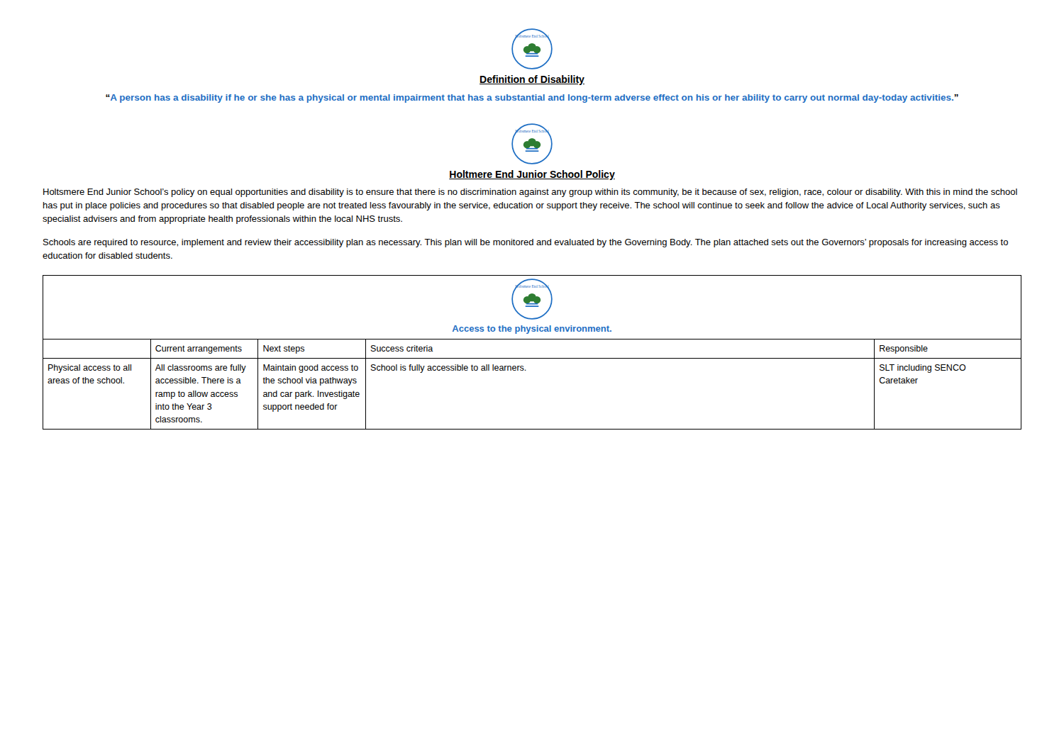Definition of Disability
“A person has a disability if he or she has a physical or mental impairment that has a substantial and long-term adverse effect on his or her ability to carry out normal day-today activities.”
Holtmere End Junior School Policy
Holtsmere End Junior School’s policy on equal opportunities and disability is to ensure that there is no discrimination against any group within its community, be it because of sex, religion, race, colour or disability. With this in mind the school has put in place policies and procedures so that disabled people are not treated less favourably in the service, education or support they receive. The school will continue to seek and follow the advice of Local Authority services, such as specialist advisers and from appropriate health professionals within the local NHS trusts.
Schools are required to resource, implement and review their accessibility plan as necessary. This plan will be monitored and evaluated by the Governing Body. The plan attached sets out the Governors’ proposals for increasing access to education for disabled students.
| Access to the physical environment. |
| | Current arrangements | Next steps | Success criteria | Responsible |
| Physical access to all areas of the school. | All classrooms are fully accessible. There is a ramp to allow access into the Year 3 classrooms. | Maintain good access to the school via pathways and car park. Investigate support needed for | School is fully accessible to all learners. | SLT including SENCO Caretaker |